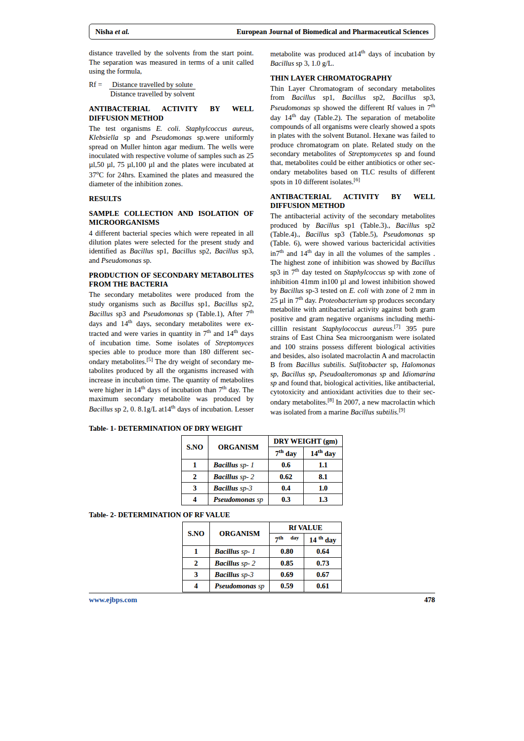Nisha et al.
European Journal of Biomedical and Pharmaceutical Sciences
distance travelled by the solvents from the start point. The separation was measured in terms of a unit called using the formula,
Rf = Distance travelled by solute Distance travelled by solvent
Antibacterial activity by well diffusion method
The test organisms E. coli. Staphylcoccus aureus, Klebsiella sp and Pseudomonas sp.were uniformly spread on Muller hinton agar medium. The wells were inoculated with respective volume of samples such as 25 µl,50 µl, 75 µl,100 µl and the plates were incubated at 37oC for 24hrs. Examined the plates and measured the diameter of the inhibition zones.
Results
Sample collection and isolation of microorganisms
4 different bacterial species which were repeated in all dilution plates were selected for the present study and identified as Bacillus sp1, Bacillus sp2, Bacillus sp3, and Pseudomonas sp.
Production of secondary metabolites from the bacteria
The secondary metabolites were produced from the study organisms such as Bacillus sp1, Bacillus sp2, Bacillus sp3 and Pseudomonas sp (Table.1), After 7th days and 14th days, secondary metabolites were extracted and were varies in quantity in 7th and 14th days of incubation time. Some isolates of Streptomyces species able to produce more than 180 different secondary metabolites.[5] The dry weight of secondary metabolites produced by all the organisms increased with increase in incubation time. The quantity of metabolites were higher in 14th days of incubation than 7th day. The maximum secondary metabolite was produced by Bacillus sp 2, 0. 8.1g/L at14th days of incubation. Lesser metabolite was produced at14th days of incubation by Bacillus sp 3, 1.0 g/L.
Thin layer chromatography
Thin Layer Chromatogram of secondary metabolites from Bacillus sp1, Bacillus sp2, Bacillus sp3, Pseudomonas sp showed the different Rf values in 7th day 14th day (Table.2). The separation of metabolite compounds of all organisms were clearly showed a spots in plates with the solvent Butanol. Hexane was failed to produce chromatogram on plate. Related study on the secondary metabolites of Streptomycetes sp and found that, metabolites could be either antibiotics or other secondary metabolites based on TLC results of different spots in 10 different isolates.[6]
Antibacterial activity by well diffusion method
The antibacterial activity of the secondary metabolites produced by Bacillus sp1 (Table.3)., Bacillus sp2 (Table.4)., Bacillus sp3 (Table.5), Pseudomonas sp (Table. 6), were showed various bactericidal activities in7th and 14th day in all the volumes of the samples . The highest zone of inhibition was showed by Bacillus sp3 in 7th day tested on Staphylcoccus sp with zone of inhibition 41mm in100 µl and lowest inhibition showed by Bacillus sp-3 tested on E. coli with zone of 2 mm in 25 µl in 7th day. Proteobacterium sp produces secondary metabolite with antibacterial activity against both gram positive and gram negative organisms including methicilllin resistant Staphylococcus aureus.[7] 395 pure strains of East China Sea microorganism were isolated and 100 strains possess different biological activities and besides, also isolated macrolactin A and macrolactin B from Bacillus subtilis. Sulfitobacter sp, Halomonas sp, Bacillus sp, Pseudoalteromonas sp and Idiomarina sp and found that, biological activities, like antibacterial, cytotoxicity and antioxidant activities due to their secondary metabolites.[8] In 2007, a new macrolactin which was isolated from a marine Bacillus subtilis.[9]
Table- 1- DETERMINATION OF DRY WEIGHT
| S.NO | ORGANISM | DRY WEIGHT (gm) |
| --- | --- | --- |
| 7 th day | 14 th day |
| 1 | Bacillus sp- 1 | 0.6 | 1.1 |
| 2 | Bacillus sp- 2 | 0.62 | 8.1 |
| 3 | Bacillus sp-3 | 0.4 | 1.0 |
| 4 | Pseudomonas sp | 0.3 | 1.3 |
Table- 2- DETERMINATION OF RF VALUE
| S.NO | ORGANISM | Rf VALUE |
| --- | --- | --- |
| 7 th day | 14 th day |
| 1 | Bacillus sp- 1 | 0.80 | 0.64 |
| 2 | Bacillus sp- 2 | 0.85 | 0.73 |
| 3 | Bacillus sp-3 | 0.69 | 0.67 |
| 4 | Pseudomonas sp | 0.59 | 0.61 |
www.ejbps.com
478